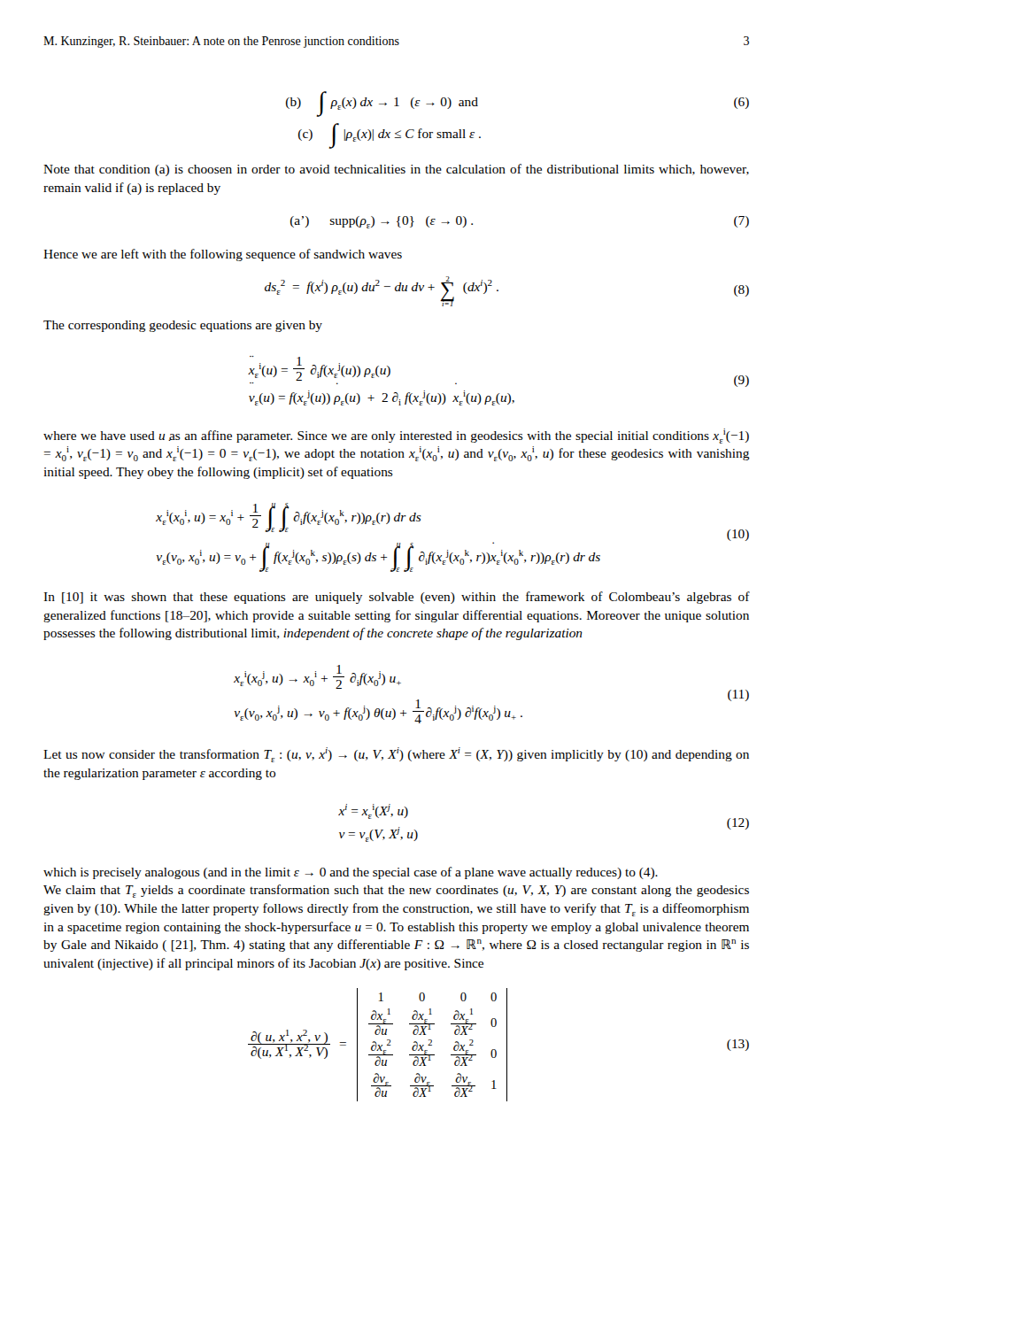M. Kunzinger, R. Steinbauer: A note on the Penrose junction conditions 3
(b) ∫ ρε(x) dx → 1 (ε → 0) and
(6)
(c) ∫ |ρε(x)| dx ≤ C for small ε .
Note that condition (a) is choosen in order to avoid technicalities in the calculation of the distributional limits which, however, remain valid if (a) is replaced by
(a’) supp(ρε) → {0} (ε → 0) .
(7)
Hence we are left with the following sequence of sandwich waves
dsε2 = f(xi) ρε(u) du2 − du dv + 2∑i=1 (dxi)2 .
(8)
The corresponding geodesic equations are given by
xεi(u) = 12 ∂if(xεj(u)) ρε(u) vε(u) = f(xεj(u)) ρε(u) + 2 ∂i f(xεj(u)) xεi(u) ρε(u),
(9)
where we have used u as an affine parameter. Since we are only interested in geodesics with the special initial conditions xεi(−1) = x0i, vε(−1) = v0 and xεi(−1) = 0 = vε(−1), we adopt the notation xεi(x0i, u) and vε(v0, x0i, u) for these geodesics with vanishing initial speed. They obey the following (implicit) set of equations
xεi(x0i, u) = x0i + 12 u∫−ε s∫−ε ∂if(xεj(x0k, r))ρε(r) dr ds vε(v0, x0i, u) = v0 + u∫−ε f(xεj(x0k, s))ρε(s) ds + u∫−ε s∫−ε ∂if(xεj(x0k, r))xεi(x0k, r))ρε(r) dr ds
(10)
In [10] it was shown that these equations are uniquely solvable (even) within the framework of Colombeau’s algebras of generalized functions [18–20], which provide a suitable setting for singular differential equations. Moreover the unique solution possesses the following distributional limit, independent of the concrete shape of the regularization
xεi(x0j, u) → x0i + 12 ∂if(x0j) u+ vε(v0, x0j, u) → v0 + f(x0j) θ(u) + 14∂if(x0j) ∂if(x0j) u+ .
(11)
Let us now consider the transformation Tε : (u, v, xi) → (u, V, Xi) (where Xi = (X, Y)) given implicitly by (10) and depending on the regularization parameter ε according to
xi = xεi(Xj, u) v = vε(V, Xj, u)
(12)
which is precisely analogous (and in the limit ε → 0 and the special case of a plane wave actually reduces) to (4).
We claim that Tε yields a coordinate transformation such that the new coordinates (u, V, X, Y) are constant along the geodesics given by (10). While the latter property follows directly from the construction, we still have to verify that Tε is a diffeomorphism in a spacetime region containing the shock-hypersurface u = 0. To establish this property we employ a global univalence theorem by Gale and Nikaido ( [21], Thm. 4) stating that any differentiable F : Ω → ℝn, where Ω is a closed rectangular region in ℝn is univalent (injective) if all principal minors of its Jacobian J(x) are positive. Since
∂( u, x1, x2, v ) ∂(u, X1, X2, V) =
| 1 | 0 | 0 | 0 |
| ∂ x ε 1 ∂ u | ∂ x ε 1 ∂ X 1 | ∂ x ε 1 ∂ X 2 | 0 |
| ∂ x ε 2 ∂ u | ∂ x ε 2 ∂ X 1 | ∂ x ε 2 ∂ X 2 | 0 |
| ∂ v ε ∂ u | ∂ v ε ∂ X 1 | ∂ v ε ∂ X 2 | 1 |
(13)